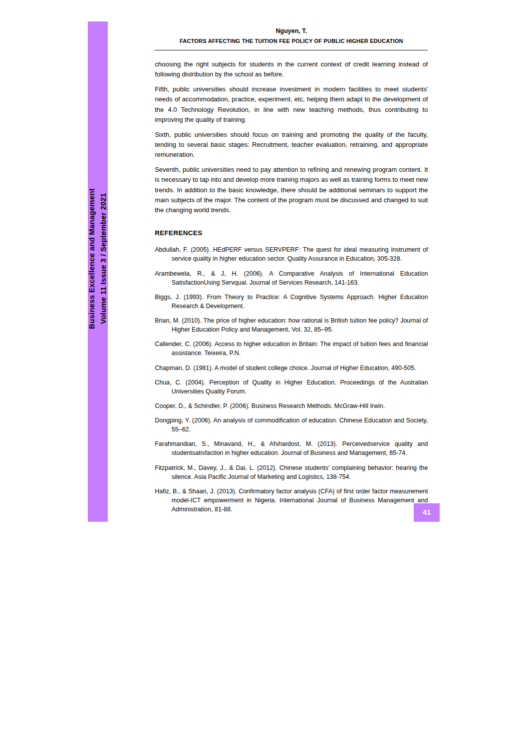Business Excellence and Management
Volume 11 Issue 3 / September 2021
Nguyen, T.
FACTORS AFFECTING THE TUITION FEE POLICY OF PUBLIC HIGHER EDUCATION
choosing the right subjects for students in the current context of credit learning instead of following distribution by the school as before.
Fifth, public universities should increase investment in modern facilities to meet students' needs of accommodation, practice, experiment, etc, helping them adapt to the development of the 4.0 Technology Revolution, in line with new teaching methods, thus contributing to improving the quality of training.
Sixth, public universities should focus on training and promoting the quality of the faculty, tending to several basic stages: Recruitment, teacher evaluation, retraining, and appropriate remuneration.
Seventh, public universities need to pay attention to refining and renewing program content. It is necessary to tap into and develop more training majors as well as training forms to meet new trends. In addition to the basic knowledge, there should be additional seminars to support the main subjects of the major. The content of the program must be discussed and changed to suit the changing world trends.
REFERENCES
Abdullah, F. (2005). HEdPERF versus SERVPERF: The quest for ideal measuring instrument of service quality in higher education sector. Quality Assurance in Education, 305-328.
Arambewela, R., & J, H. (2006). A Comparative Analysis of International Education SatisfactionUsing Servqual. Journal of Services Research, 141-163.
Biggs, J. (1993). From Theory to Practice: A Cognitive Systems Approach. Higher Education Research & Development.
Brian, M. (2010). The price of higher education: how rational is British tuition fee policy? Journal of Higher Education Policy and Management, Vol. 32, 85–95.
Callender, C. (2006). Access to higher education in Britain: The impact of tuition fees and financial assistance. Teixeira, P.N.
Chapman, D. (1981). A model of student college choice. Journal of Higher Education, 490-505.
Chua, C. (2004). Perception of Quality in Higher Education. Proceedings of the Australian Universities Quality Forum.
Cooper, D., & Schindler, P. (2006). Business Research Methods. McGraw-Hill Irwin.
Dongping, Y. (2006). An analysis of commodification of education. Chinese Education and Society, 55–62.
Farahmandian, S., Minavand, H., & Afshardost, M. (2013). Perceivedservice quality and studentsatisfaction in higher education. Journal of Business and Management, 65-74.
Fitzpatrick, M., Davey, J., & Dai, L. (2012). Chinese students' complaining behavior: hearing the silence. Asia Pacific Journal of Marketing and Logistics, 138-754.
Hafiz, B., & Shaari, J. (2013). Confirmatory factor analysis (CFA) of first order factor measurement model-ICT empowerment in Nigeria. International Journal of Business Management and Administration, 81-88.
41